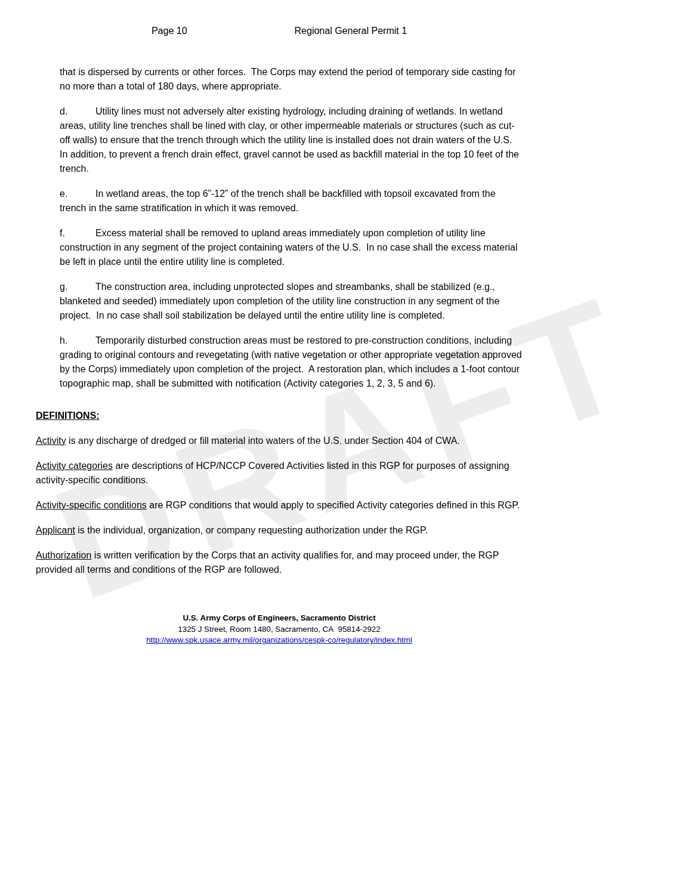DRAFT
Page 10 Regional General Permit 1
that is dispersed by currents or other forces. The Corps may extend the period of temporary side casting for no more than a total of 180 days, where appropriate.
d. Utility lines must not adversely alter existing hydrology, including draining of wetlands. In wetland areas, utility line trenches shall be lined with clay, or other impermeable materials or structures (such as cut-off walls) to ensure that the trench through which the utility line is installed does not drain waters of the U.S. In addition, to prevent a french drain effect, gravel cannot be used as backfill material in the top 10 feet of the trench.
e. In wetland areas, the top 6”-12” of the trench shall be backfilled with topsoil excavated from the trench in the same stratification in which it was removed.
f. Excess material shall be removed to upland areas immediately upon completion of utility line construction in any segment of the project containing waters of the U.S. In no case shall the excess material be left in place until the entire utility line is completed.
g. The construction area, including unprotected slopes and streambanks, shall be stabilized (e.g., blanketed and seeded) immediately upon completion of the utility line construction in any segment of the project. In no case shall soil stabilization be delayed until the entire utility line is completed.
h. Temporarily disturbed construction areas must be restored to pre-construction conditions, including grading to original contours and revegetating (with native vegetation or other appropriate vegetation approved by the Corps) immediately upon completion of the project. A restoration plan, which includes a 1-foot contour topographic map, shall be submitted with notification (Activity categories 1, 2, 3, 5 and 6).
DEFINITIONS:
Activity is any discharge of dredged or fill material into waters of the U.S. under Section 404 of CWA.
Activity categories are descriptions of HCP/NCCP Covered Activities listed in this RGP for purposes of assigning activity-specific conditions.
Activity-specific conditions are RGP conditions that would apply to specified Activity categories defined in this RGP.
Applicant is the individual, organization, or company requesting authorization under the RGP.
Authorization is written verification by the Corps that an activity qualifies for, and may proceed under, the RGP provided all terms and conditions of the RGP are followed.
U.S. Army Corps of Engineers, Sacramento District
1325 J Street, Room 1480, Sacramento, CA 95814-2922
http://www.spk.usace.army.mil/organizations/cespk-co/regulatory/index.html